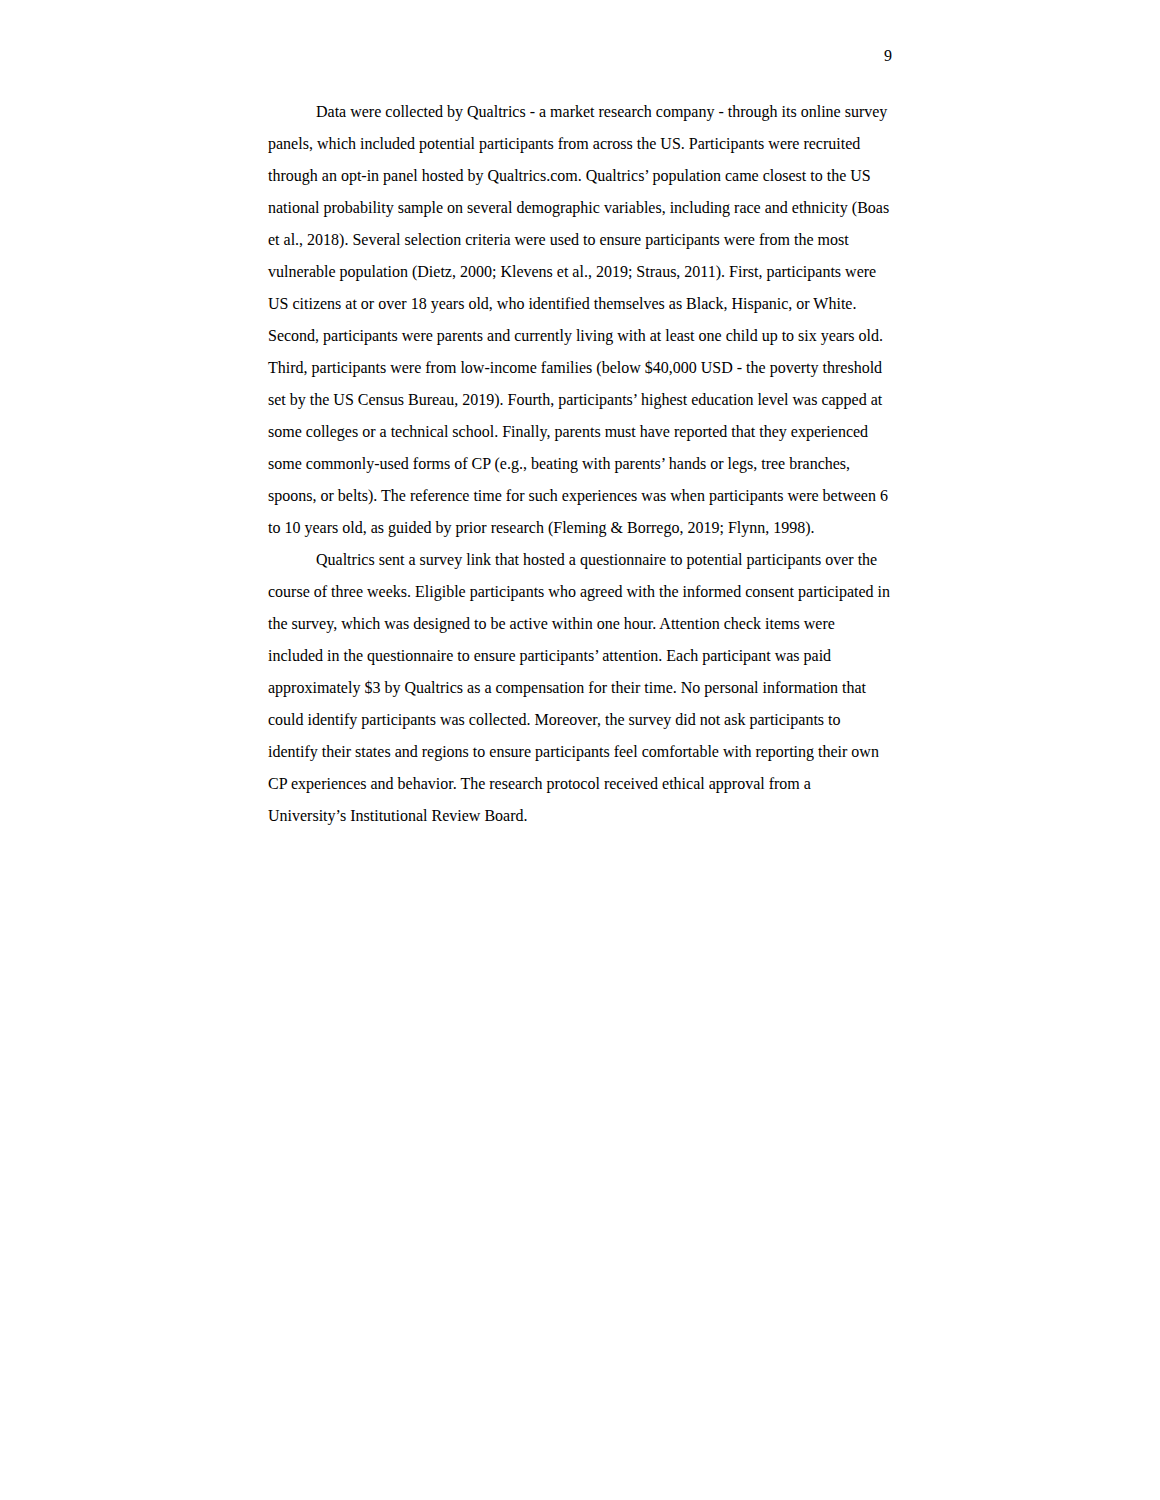9
Data were collected by Qualtrics - a market research company - through its online survey panels, which included potential participants from across the US. Participants were recruited through an opt-in panel hosted by Qualtrics.com. Qualtrics’ population came closest to the US national probability sample on several demographic variables, including race and ethnicity (Boas et al., 2018). Several selection criteria were used to ensure participants were from the most vulnerable population (Dietz, 2000; Klevens et al., 2019; Straus, 2011). First, participants were US citizens at or over 18 years old, who identified themselves as Black, Hispanic, or White. Second, participants were parents and currently living with at least one child up to six years old. Third, participants were from low-income families (below $40,000 USD - the poverty threshold set by the US Census Bureau, 2019). Fourth, participants’ highest education level was capped at some colleges or a technical school. Finally, parents must have reported that they experienced some commonly-used forms of CP (e.g., beating with parents’ hands or legs, tree branches, spoons, or belts). The reference time for such experiences was when participants were between 6 to 10 years old, as guided by prior research (Fleming & Borrego, 2019; Flynn, 1998).
Qualtrics sent a survey link that hosted a questionnaire to potential participants over the course of three weeks. Eligible participants who agreed with the informed consent participated in the survey, which was designed to be active within one hour. Attention check items were included in the questionnaire to ensure participants’ attention. Each participant was paid approximately $3 by Qualtrics as a compensation for their time. No personal information that could identify participants was collected. Moreover, the survey did not ask participants to identify their states and regions to ensure participants feel comfortable with reporting their own CP experiences and behavior. The research protocol received ethical approval from a University’s Institutional Review Board.